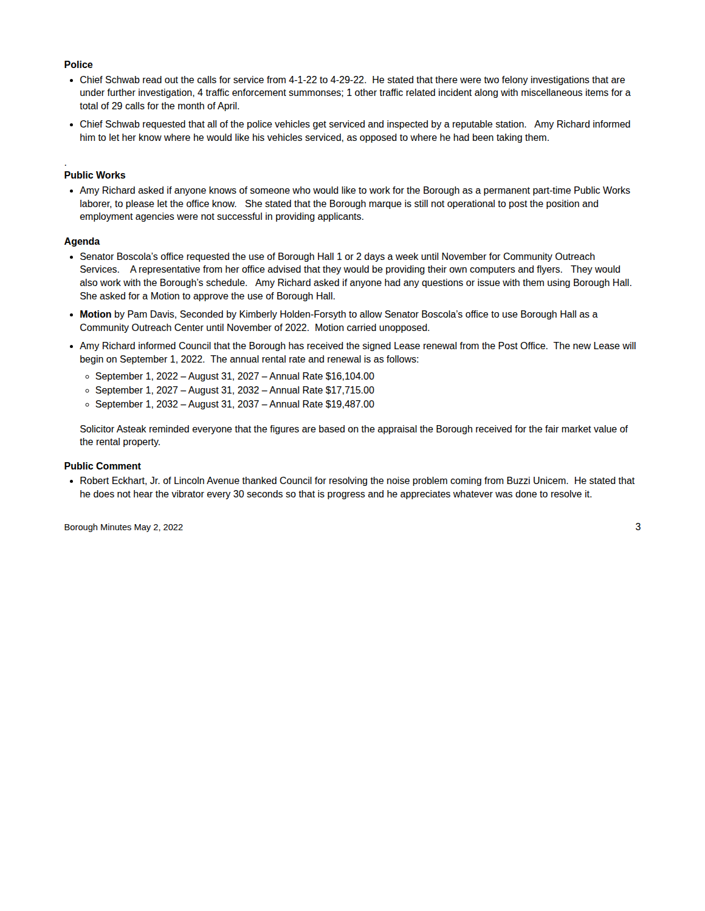Police
Chief Schwab read out the calls for service from 4-1-22 to 4-29-22. He stated that there were two felony investigations that are under further investigation, 4 traffic enforcement summonses; 1 other traffic related incident along with miscellaneous items for a total of 29 calls for the month of April.
Chief Schwab requested that all of the police vehicles get serviced and inspected by a reputable station. Amy Richard informed him to let her know where he would like his vehicles serviced, as opposed to where he had been taking them.
.
Public Works
Amy Richard asked if anyone knows of someone who would like to work for the Borough as a permanent part-time Public Works laborer, to please let the office know. She stated that the Borough marque is still not operational to post the position and employment agencies were not successful in providing applicants.
Agenda
Senator Boscola’s office requested the use of Borough Hall 1 or 2 days a week until November for Community Outreach Services. A representative from her office advised that they would be providing their own computers and flyers. They would also work with the Borough’s schedule. Amy Richard asked if anyone had any questions or issue with them using Borough Hall. She asked for a Motion to approve the use of Borough Hall.
Motion by Pam Davis, Seconded by Kimberly Holden-Forsyth to allow Senator Boscola’s office to use Borough Hall as a Community Outreach Center until November of 2022. Motion carried unopposed.
Amy Richard informed Council that the Borough has received the signed Lease renewal from the Post Office. The new Lease will begin on September 1, 2022. The annual rental rate and renewal is as follows:
September 1, 2022 – August 31, 2027 – Annual Rate $16,104.00
September 1, 2027 – August 31, 2032 – Annual Rate $17,715.00
September 1, 2032 – August 31, 2037 – Annual Rate $19,487.00
Solicitor Asteak reminded everyone that the figures are based on the appraisal the Borough received for the fair market value of the rental property.
Public Comment
Robert Eckhart, Jr. of Lincoln Avenue thanked Council for resolving the noise problem coming from Buzzi Unicem. He stated that he does not hear the vibrator every 30 seconds so that is progress and he appreciates whatever was done to resolve it.
Borough Minutes May 2, 2022 3